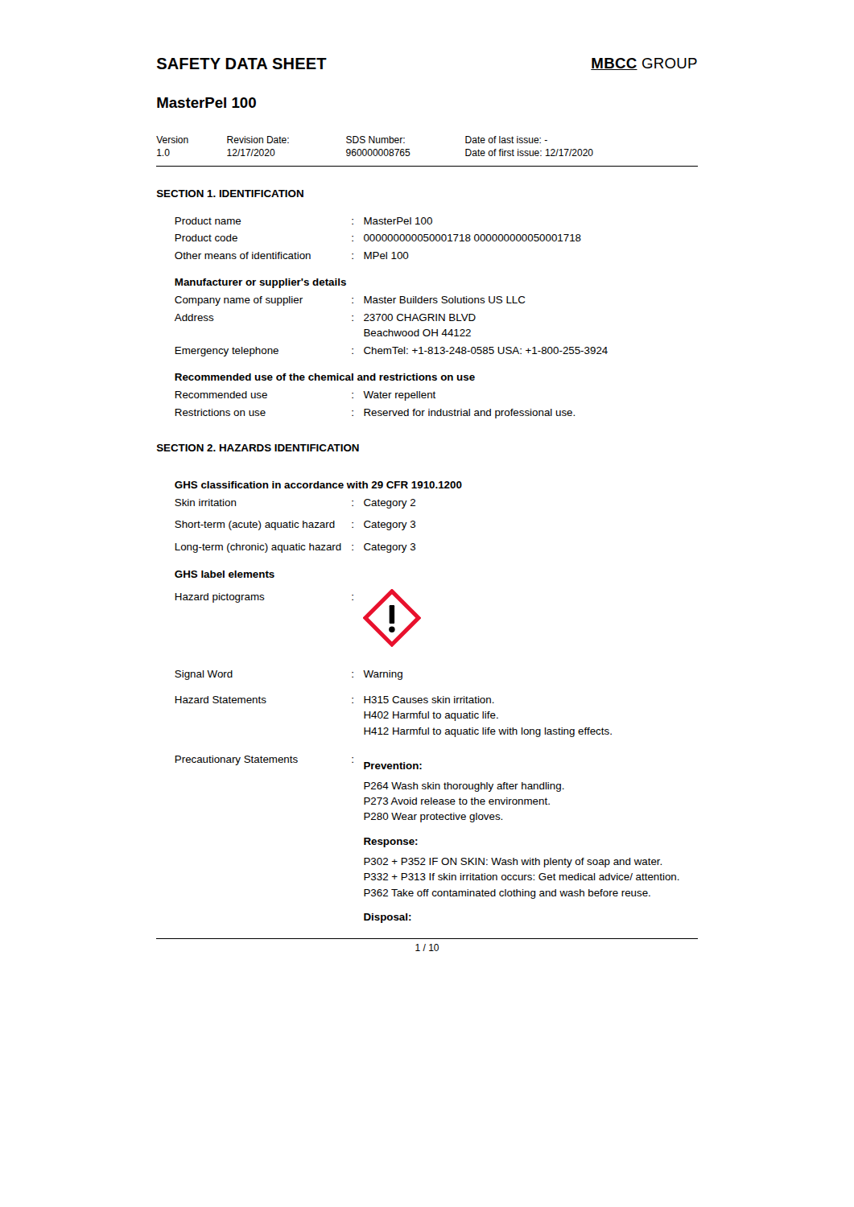SAFETY DATA SHEET
MBCC GROUP
MasterPel 100
| Version 1.0 | Revision Date: 12/17/2020 | SDS Number: 960000008765 | Date of last issue: - Date of first issue: 12/17/2020 |
SECTION 1. IDENTIFICATION
| Product name | : | MasterPel 100 |
| Product code | : | 000000000050001718 000000000050001718 |
| Other means of identification | : | MPel 100 |
Manufacturer or supplier's details
| Company name of supplier | : | Master Builders Solutions US LLC |
| Address | : | 23700 CHAGRIN BLVD Beachwood OH 44122 |
| Emergency telephone | : | ChemTel: +1-813-248-0585 USA: +1-800-255-3924 |
Recommended use of the chemical and restrictions on use
| Recommended use | : | Water repellent |
| Restrictions on use | : | Reserved for industrial and professional use. |
SECTION 2. HAZARDS IDENTIFICATION
GHS classification in accordance with 29 CFR 1910.1200
| Skin irritation | : | Category 2 |
| Short-term (acute) aquatic hazard | : | Category 3 |
| Long-term (chronic) aquatic hazard | : | Category 3 |
GHS label elements
| Hazard pictograms | : | |
| Signal Word | : | Warning |
| Hazard Statements | : | H315 Causes skin irritation. H402 Harmful to aquatic life. H412 Harmful to aquatic life with long lasting effects. |
| Precautionary Statements | : | Prevention: P264 Wash skin thoroughly after handling. P273 Avoid release to the environment. P280 Wear protective gloves. Response: P302 + P352 IF ON SKIN: Wash with plenty of soap and water. P332 + P313 If skin irritation occurs: Get medical advice/ attention. P362 Take off contaminated clothing and wash before reuse. Disposal: |
1 / 10